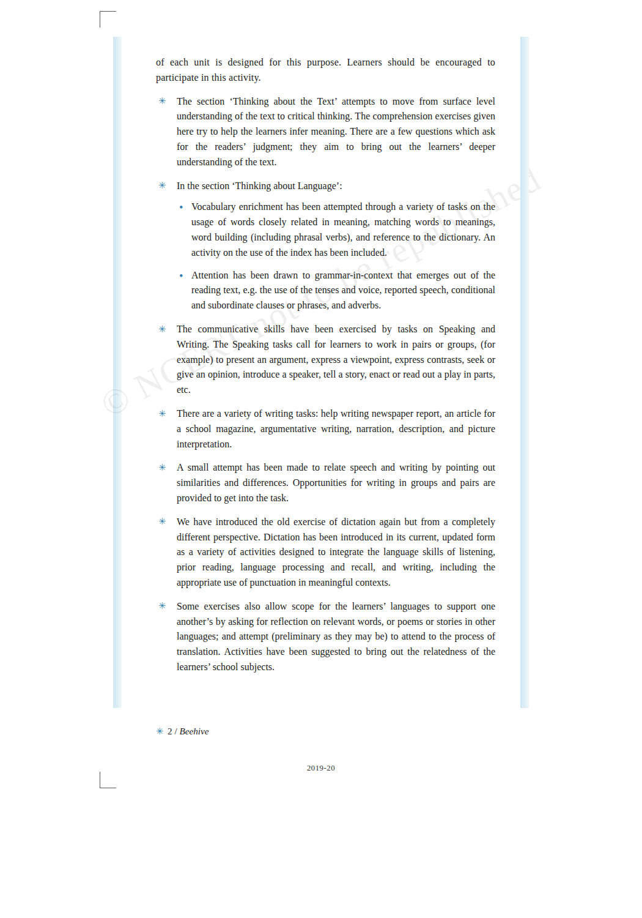© NCERT not to be republished
of each unit is designed for this purpose. Learners should be encouraged to participate in this activity.
The section ‘Thinking about the Text’ attempts to move from surface level understanding of the text to critical thinking. The comprehension exercises given here try to help the learners infer meaning. There are a few questions which ask for the readers’ judgment; they aim to bring out the learners’ deeper understanding of the text.
In the section ‘Thinking about Language’:
Vocabulary enrichment has been attempted through a variety of tasks on the usage of words closely related in meaning, matching words to meanings, word building (including phrasal verbs), and reference to the dictionary. An activity on the use of the index has been included.
Attention has been drawn to grammar-in-context that emerges out of the reading text, e.g. the use of the tenses and voice, reported speech, conditional and subordinate clauses or phrases, and adverbs.
The communicative skills have been exercised by tasks on Speaking and Writing. The Speaking tasks call for learners to work in pairs or groups, (for example) to present an argument, express a viewpoint, express contrasts, seek or give an opinion, introduce a speaker, tell a story, enact or read out a play in parts, etc.
There are a variety of writing tasks: help writing newspaper report, an article for a school magazine, argumentative writing, narration, description, and picture interpretation.
A small attempt has been made to relate speech and writing by pointing out similarities and differences. Opportunities for writing in groups and pairs are provided to get into the task.
We have introduced the old exercise of dictation again but from a completely different perspective. Dictation has been introduced in its current, updated form as a variety of activities designed to integrate the language skills of listening, prior reading, language processing and recall, and writing, including the appropriate use of punctuation in meaningful contexts.
Some exercises also allow scope for the learners’ languages to support one another’s by asking for reflection on relevant words, or poems or stories in other languages; and attempt (preliminary as they may be) to attend to the process of translation. Activities have been suggested to bring out the relatedness of the learners’ school subjects.
✳2 / Beehive
2019-20